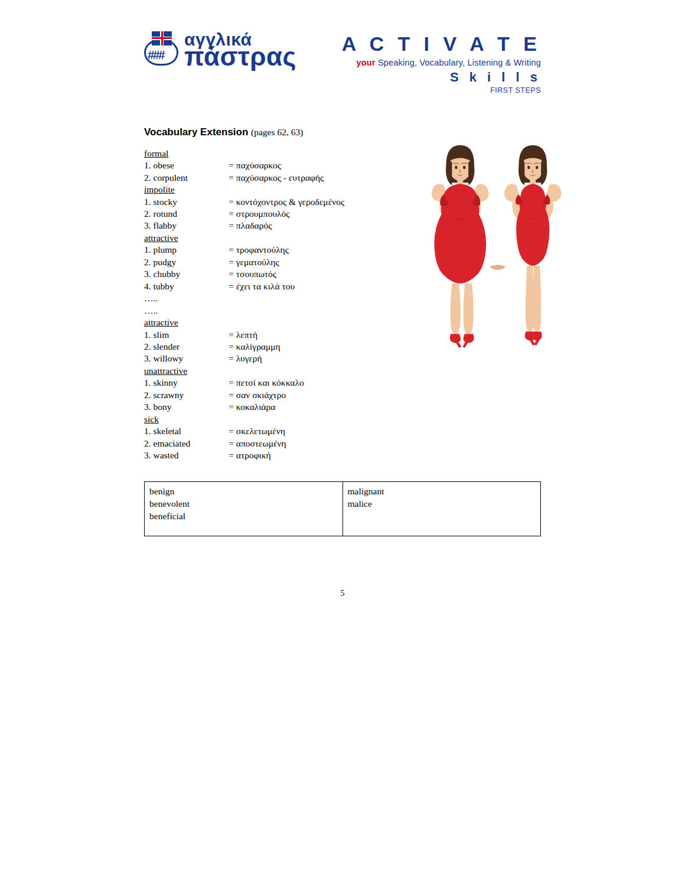###
αγγλικά
πάστρας
A C T I V A T E
your Speaking, Vocabulary, Listening & Writing
S k i l l s
FIRST STEPS
Vocabulary Extension (pages 62, 63)
formal
| 1. obese | = παχύσαρκος |
| 2. corpulent | = παχύσαρκος - ευτραφής |
impolite
| 1. stocky | = κοντόχοντρος & γεροδεμένος |
| 2. rotund | = στρουμπουλός |
| 3. flabby | = πλαδαρός |
attractive
| 1. plump | = τροφαντούλης |
| 2. pudgy | = γεματούλης |
| 3. chubby | = τσουπωτός |
| 4. tubby | = έχει τα κιλά του |
…..
…..
attractive
| 1. slim | = λεπτή |
| 2. slender | = καλίγραμμη |
| 3. willowy | = λυγερή |
unattractive
| 1. skinny | = πετσί και κόκκαλο |
| 2. scrawny | = σαν σκιάχτρο |
| 3. bony | = κοκαλιάρα |
sick
| 1. skeletal | = σκελετωμένη |
| 2. emaciated | = αποστεωμένη |
| 3. wasted | = ατροφική |
| benign benevolent beneficial | malignant malice |
5